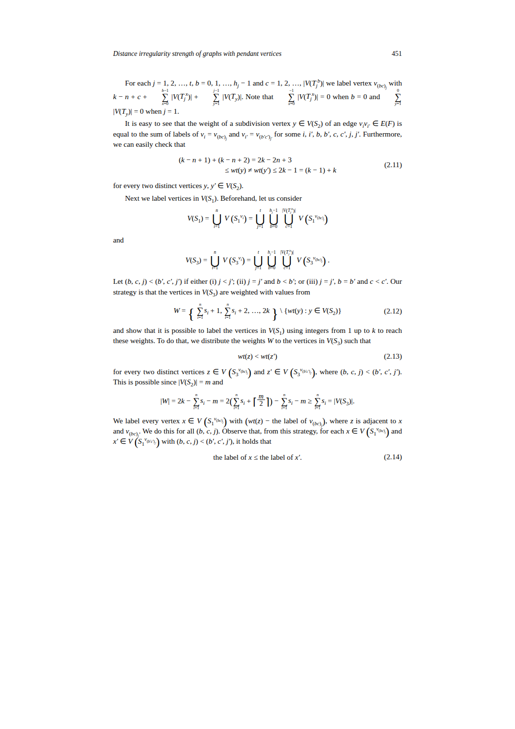Distance irregularity strength of graphs with pendant vertices 451
For each j = 1, 2, …, t, b = 0, 1, …, hj − 1 and c = 1, 2, …, |V(Tjb)| we label vertex v(bc)j with k − n + c + b−1∑x=0 |V(Tjx)| + j−1∑y=1 |V(Ty)|. Note that −1∑x=0 |V(Tjx)| = 0 when b = 0 and 0∑y=1 |V(Ty)| = 0 when j = 1.
It is easy to see that the weight of a subdivision vertex y ∈ V(S2) of an edge vivi′ ∈ E(F) is equal to the sum of labels of vi = v(bc)j and vi′ = v(b′c′)j′ for some i, i′, b, b′, c, c′, j, j′. Furthermore, we can easily check that
(k − n + 1) + (k − n + 2) = 2k − 2n + 3
≤ wt(y) ≠ wt(y′) ≤ 2k − 1 = (k − 1) + k (2.11)
for every two distinct vertices y, y′ ∈ V(S2).
Next we label vertices in V(S1). Beforehand, let us consider
V(S1) = n⋃i=1 V (S1vi) = t⋃j=1 hj−1⋃b=0 |V(Tjb)|⋃c=1 V (S1v(bc)j)
and
V(S3) = n⋃i=1 V (S3vi) = t⋃j=1 hj−1⋃b=0 |V(Tjb)|⋃c=1 V (S3v(bc)j) .
Let (b, c, j) < (b′, c′, j′) if either (i) j < j′; (ii) j = j′ and b < b′; or (iii) j = j′, b = b′ and c < c′. Our strategy is that the vertices in V(S3) are weighted with values from
W = { n∑i=1 si + 1, n∑i=1 si + 2, …, 2k } \ {wt(y) : y ∈ V(S2)} (2.12)
and show that it is possible to label the vertices in V(S1) using integers from 1 up to k to reach these weights. To do that, we distribute the weights W to the vertices in V(S3) such that
wt(z) < wt(z′) (2.13)
for every two distinct vertices z ∈ V (S3v(bc)j) and z′ ∈ V (S3v(b′c′)j′), where (b, c, j) < (b′, c′, j′). This is possible since |V(S2)| = m and
|W| = 2k − n∑i=1 si − m = 2(n∑i=1 si + ⌈m 2⌉) − n∑i=1 si − m ≥ n∑i=1 si = |V(S3)|.
We label every vertex x ∈ V (S1v(bc)j) with (wt(z) − the label of v(bc)j), where z is adjacent to x and v(bc)j. We do this for all (b, c, j). Observe that, from this strategy, for each x ∈ V (S1v(bc)j) and x′ ∈ V (S1v(b′c′)j′) with (b, c, j) < (b′, c′, j′), it holds that
the label of x ≤ the label of x′. (2.14)